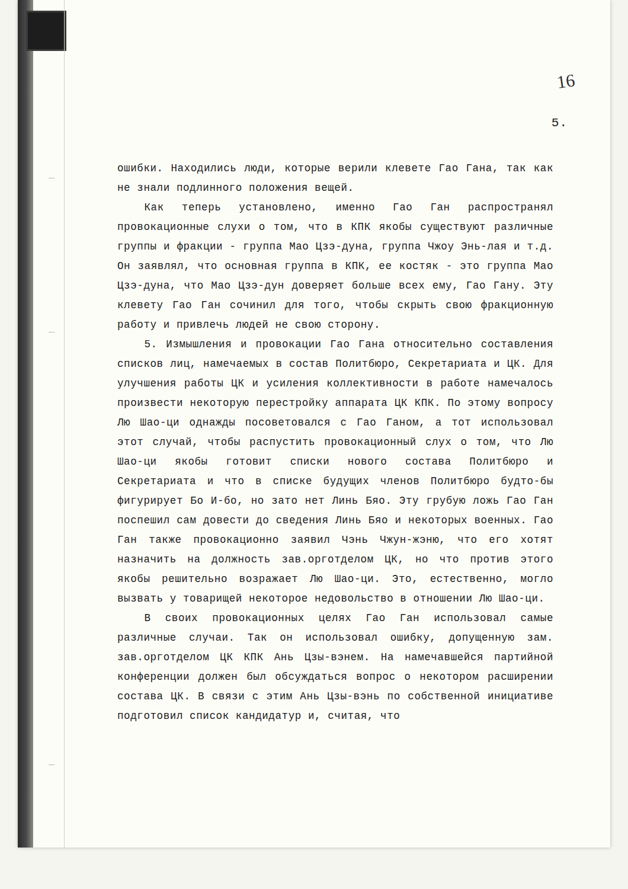16
5.
ошибки. Находились люди, которые верили клевете Гао Гана, так как не знали подлинного положения вещей.
Как теперь установлено, именно Гао Ган распространял провокационные слухи о том, что в КПК якобы существуют различные группы и фракции - группа Мао Цзэ-дуна, группа Чжоу Энь-лая и т.д. Он заявлял, что основная группа в КПК, ее костяк - это группа Мао Цзэ-дуна, что Мао Цзэ-дун доверяет больше всех ему, Гао Гану. Эту клевету Гао Ган сочинил для того, чтобы скрыть свою фракционную работу и привлечь людей не свою сторону.
5. Измышления и провокации Гао Гана относительно составления списков лиц, намечаемых в состав Политбюро, Секретариата и ЦК. Для улучшения работы ЦК и усиления коллективности в работе намечалось произвести некоторую перестройку аппарата ЦК КПК. По этому вопросу Лю Шао-ци однажды посоветовался с Гао Ганом, а тот использовал этот случай, чтобы распустить провокационный слух о том, что Лю Шао-ци якобы готовит списки нового состава Политбюро и Секретариата и что в списке будущих членов Политбюро будто-бы фигурирует Бо И-бо, но зато нет Линь Бяо. Эту грубую ложь Гао Ган поспешил сам довести до сведения Линь Бяо и некоторых военных. Гао Ган также провокационно заявил Чэнь Чжун-жэню, что его хотят назначить на должность зав.орготделом ЦК, но что против этого якобы решительно возражает Лю Шао-ци. Это, естественно, могло вызвать у товарищей некоторое недовольство в отношении Лю Шао-ци.
В своих провокационных целях Гао Ган использовал самые различные случаи. Так он использовал ошибку, допущенную зам. зав.орготделом ЦК КПК Ань Цзы-вэнем. На намечавшейся партийной конференции должен был обсуждаться вопрос о некотором расширении состава ЦК. В связи с этим Ань Цзы-вэнь по собственной инициативе подготовил список кандидатур и, считая, что